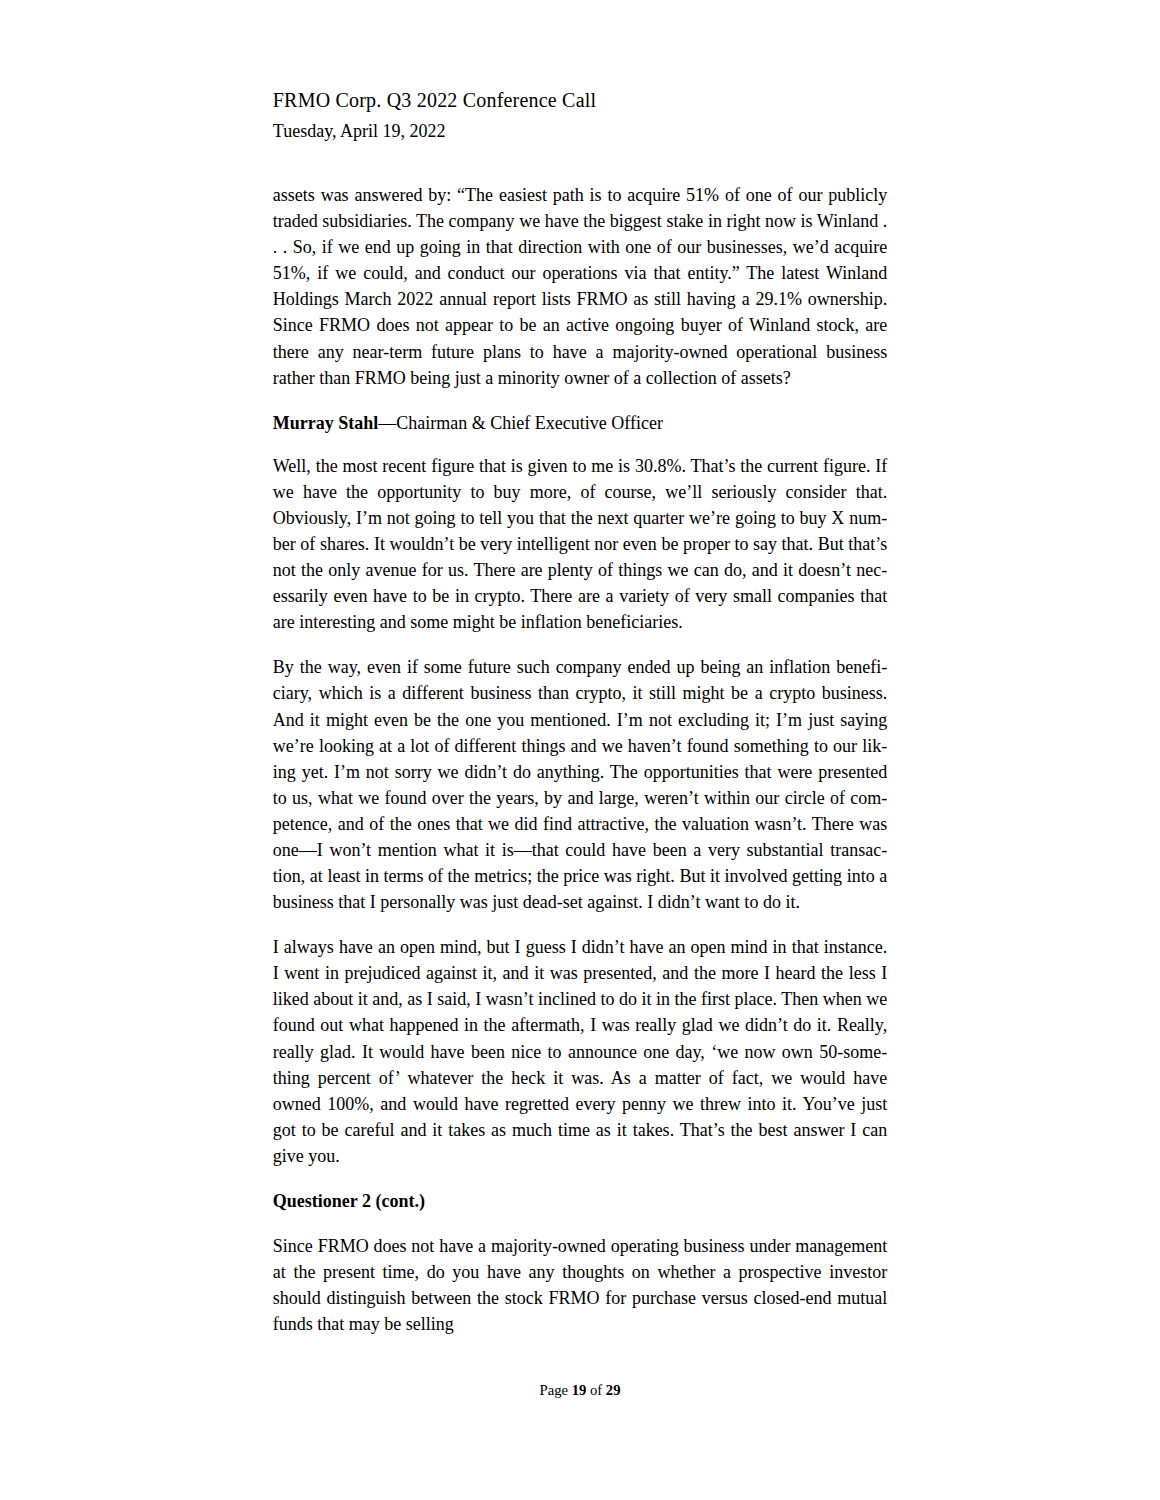FRMO Corp. Q3 2022 Conference Call
Tuesday, April 19, 2022
assets was answered by: “The easiest path is to acquire 51% of one of our publicly traded subsidiaries. The company we have the biggest stake in right now is Winland . . . So, if we end up going in that direction with one of our businesses, we’d acquire 51%, if we could, and conduct our operations via that entity.” The latest Winland Holdings March 2022 annual report lists FRMO as still having a 29.1% ownership. Since FRMO does not appear to be an active ongoing buyer of Winland stock, are there any near-term future plans to have a majority-owned operational business rather than FRMO being just a minority owner of a collection of assets?
Murray Stahl—Chairman & Chief Executive Officer
Well, the most recent figure that is given to me is 30.8%. That’s the current figure. If we have the opportunity to buy more, of course, we’ll seriously consider that. Obviously, I’m not going to tell you that the next quarter we’re going to buy X number of shares. It wouldn’t be very intelligent nor even be proper to say that. But that’s not the only avenue for us. There are plenty of things we can do, and it doesn’t necessarily even have to be in crypto. There are a variety of very small companies that are interesting and some might be inflation beneficiaries.
By the way, even if some future such company ended up being an inflation beneficiary, which is a different business than crypto, it still might be a crypto business. And it might even be the one you mentioned. I’m not excluding it; I’m just saying we’re looking at a lot of different things and we haven’t found something to our liking yet. I’m not sorry we didn’t do anything. The opportunities that were presented to us, what we found over the years, by and large, weren’t within our circle of competence, and of the ones that we did find attractive, the valuation wasn’t. There was one—I won’t mention what it is—that could have been a very substantial transaction, at least in terms of the metrics; the price was right. But it involved getting into a business that I personally was just dead-set against. I didn’t want to do it.
I always have an open mind, but I guess I didn’t have an open mind in that instance. I went in prejudiced against it, and it was presented, and the more I heard the less I liked about it and, as I said, I wasn’t inclined to do it in the first place. Then when we found out what happened in the aftermath, I was really glad we didn’t do it. Really, really glad. It would have been nice to announce one day, ‘we now own 50-something percent of’ whatever the heck it was. As a matter of fact, we would have owned 100%, and would have regretted every penny we threw into it. You’ve just got to be careful and it takes as much time as it takes. That’s the best answer I can give you.
Questioner 2 (cont.)
Since FRMO does not have a majority-owned operating business under management at the present time, do you have any thoughts on whether a prospective investor should distinguish between the stock FRMO for purchase versus closed-end mutual funds that may be selling
Page 19 of 29